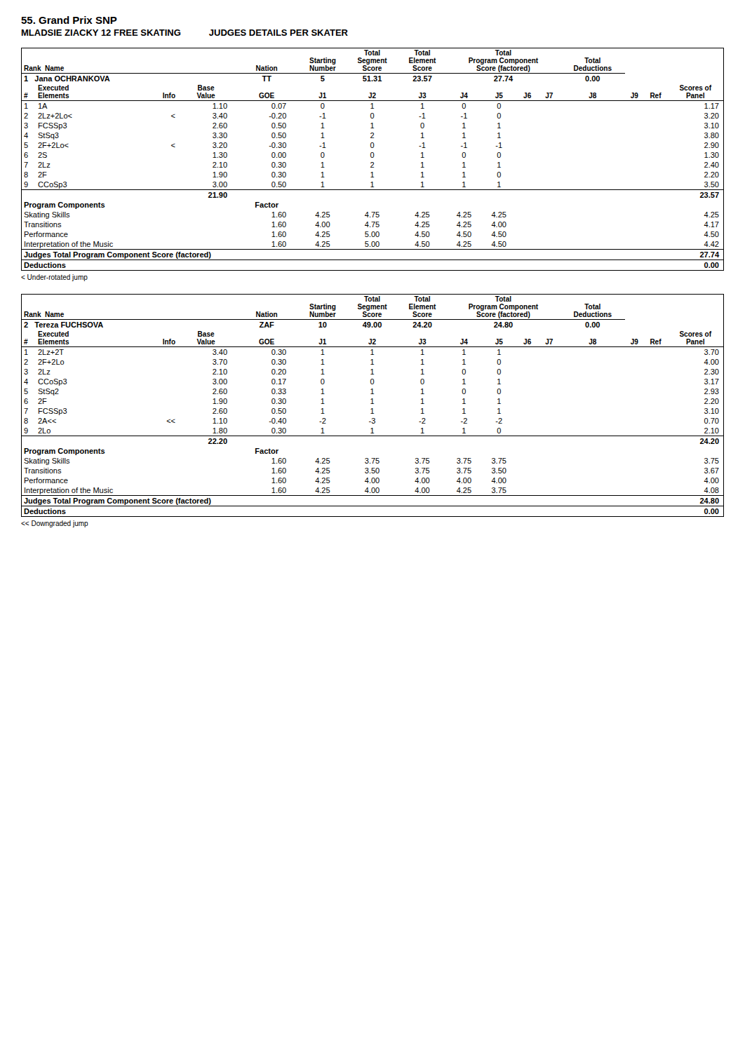55. Grand Prix SNP
MLADSIE ZIACKY 12 FREE SKATING JUDGES DETAILS PER SKATER
| Rank Name | Nation | Starting Number | Total Segment Score | Total Element Score | Total Program Component Score (factored) | Total Deductions |
| --- | --- | --- | --- | --- | --- | --- |
| 1 Jana OCHRANKOVA | TT | 5 | 51.31 | 23.57 | 27.74 | 0.00 |
| # | Executed Elements | Info | Base Value | GOE | J1 | J2 | J3 | J4 | J5 | J6 | J7 | J8 | J9 | Ref | Scores of Panel |
| 1 | 1A | | 1.10 | 0.07 | 0 | 1 | 1 | 0 | 0 | | | | | | 1.17 |
| 2 | 2Lz+2Lo< | < | 3.40 | -0.20 | -1 | 0 | -1 | -1 | 0 | | | | | | 3.20 |
| 3 | FCSSp3 | | 2.60 | 0.50 | 1 | 1 | 0 | 1 | 1 | | | | | | 3.10 |
| 4 | StSq3 | | 3.30 | 0.50 | 1 | 2 | 1 | 1 | 1 | | | | | | 3.80 |
| 5 | 2F+2Lo< | < | 3.20 | -0.30 | -1 | 0 | -1 | -1 | -1 | | | | | | 2.90 |
| 6 | 2S | | 1.30 | 0.00 | 0 | 0 | 1 | 0 | 0 | | | | | | 1.30 |
| 7 | 2Lz | | 2.10 | 0.30 | 1 | 2 | 1 | 1 | 1 | | | | | | 2.40 |
| 8 | 2F | | 1.90 | 0.30 | 1 | 1 | 1 | 1 | 0 | | | | | | 2.20 |
| 9 | CCoSp3 | | 3.00 | 0.50 | 1 | 1 | 1 | 1 | 1 | | | | | | 3.50 |
| | | | 21.90 | | | | | | | | | | | | 23.57 |
| Program Components | | Factor | | | | | | | | | | | |
| Skating Skills | | 1.60 | 4.25 | 4.75 | 4.25 | 4.25 | 4.25 | | | | | | 4.25 |
| Transitions | | 1.60 | 4.00 | 4.75 | 4.25 | 4.25 | 4.00 | | | | | | 4.17 |
| Performance | | 1.60 | 4.25 | 5.00 | 4.50 | 4.50 | 4.50 | | | | | | 4.50 |
| Interpretation of the Music | | 1.60 | 4.25 | 5.00 | 4.50 | 4.25 | 4.50 | | | | | | 4.42 |
| Judges Total Program Component Score (factored) | | | | | | | | | | | 27.74 |
| Deductions | | | | | | | | | | | 0.00 |
< Under-rotated jump
| Rank Name | Nation | Starting Number | Total Segment Score | Total Element Score | Total Program Component Score (factored) | Total Deductions |
| --- | --- | --- | --- | --- | --- | --- |
| 2 Tereza FUCHSOVA | ZAF | 10 | 49.00 | 24.20 | 24.80 | 0.00 |
| # | Executed Elements | Info | Base Value | GOE | J1 | J2 | J3 | J4 | J5 | J6 | J7 | J8 | J9 | Ref | Scores of Panel |
| 1 | 2Lz+2T | | 3.40 | 0.30 | 1 | 1 | 1 | 1 | 1 | | | | | | 3.70 |
| 2 | 2F+2Lo | | 3.70 | 0.30 | 1 | 1 | 1 | 1 | 0 | | | | | | 4.00 |
| 3 | 2Lz | | 2.10 | 0.20 | 1 | 1 | 1 | 0 | 0 | | | | | | 2.30 |
| 4 | CCoSp3 | | 3.00 | 0.17 | 0 | 0 | 0 | 1 | 1 | | | | | | 3.17 |
| 5 | StSq2 | | 2.60 | 0.33 | 1 | 1 | 1 | 0 | 0 | | | | | | 2.93 |
| 6 | 2F | | 1.90 | 0.30 | 1 | 1 | 1 | 1 | 1 | | | | | | 2.20 |
| 7 | FCSSp3 | | 2.60 | 0.50 | 1 | 1 | 1 | 1 | 1 | | | | | | 3.10 |
| 8 | 2A<< | << | 1.10 | -0.40 | -2 | -3 | -2 | -2 | -2 | | | | | | 0.70 |
| 9 | 2Lo | | 1.80 | 0.30 | 1 | 1 | 1 | 1 | 0 | | | | | | 2.10 |
| | | | 22.20 | | | | | | | | | | | | 24.20 |
| Program Components | | Factor | | | | | | | | | | | |
| Skating Skills | | 1.60 | 4.25 | 3.75 | 3.75 | 3.75 | 3.75 | | | | | | 3.75 |
| Transitions | | 1.60 | 4.25 | 3.50 | 3.75 | 3.75 | 3.50 | | | | | | 3.67 |
| Performance | | 1.60 | 4.25 | 4.00 | 4.00 | 4.00 | 4.00 | | | | | | 4.00 |
| Interpretation of the Music | | 1.60 | 4.25 | 4.00 | 4.00 | 4.25 | 3.75 | | | | | | 4.08 |
| Judges Total Program Component Score (factored) | | | | | | | | | | | 24.80 |
| Deductions | | | | | | | | | | | 0.00 |
<< Downgraded jump